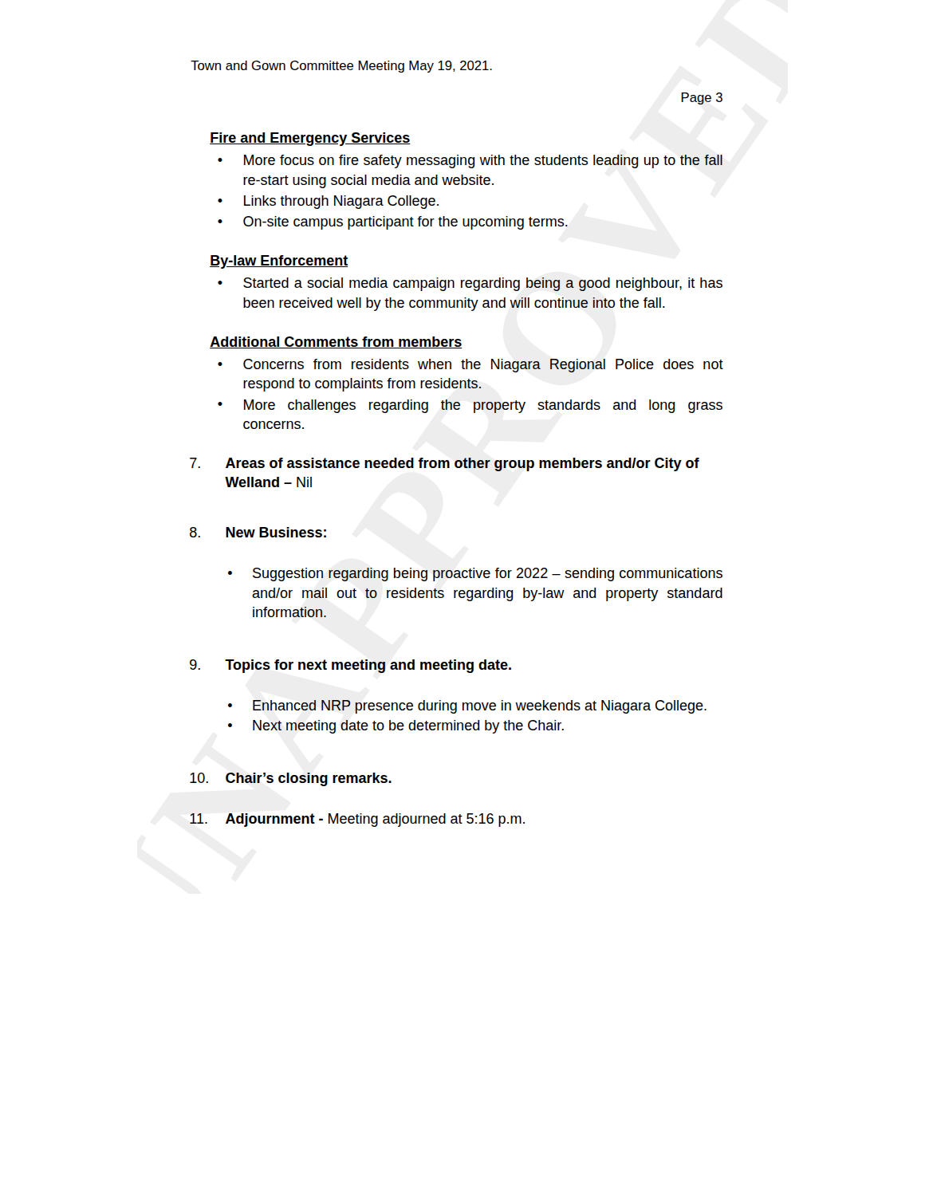UNAPPROVED
Town and Gown Committee Meeting May 19, 2021.
Page 3
Fire and Emergency Services
More focus on fire safety messaging with the students leading up to the fall re-start using social media and website.
Links through Niagara College.
On-site campus participant for the upcoming terms.
By-law Enforcement
Started a social media campaign regarding being a good neighbour, it has been received well by the community and will continue into the fall.
Additional Comments from members
Concerns from residents when the Niagara Regional Police does not respond to complaints from residents.
More challenges regarding the property standards and long grass concerns.
7.
Areas of assistance needed from other group members and/or City of Welland – Nil
8.
New Business:
Suggestion regarding being proactive for 2022 – sending communications and/or mail out to residents regarding by-law and property standard information.
9.
Topics for next meeting and meeting date.
Enhanced NRP presence during move in weekends at Niagara College.
Next meeting date to be determined by the Chair.
10.
Chair’s closing remarks.
11.
Adjournment - Meeting adjourned at 5:16 p.m.